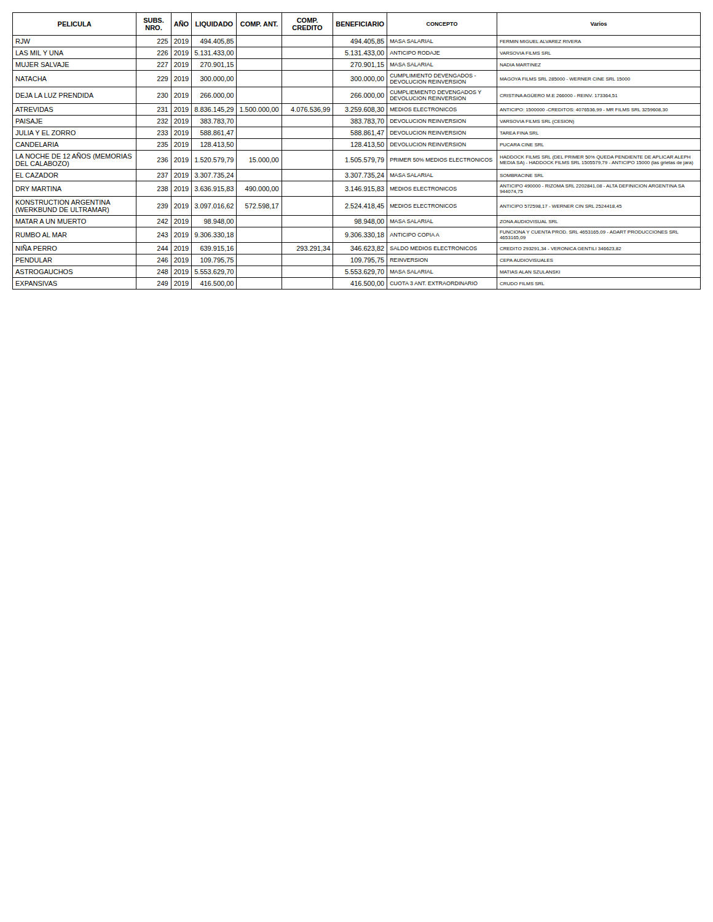| PELICULA | SUBS. NRO. | AÑO | LIQUIDADO | COMP. ANT. | COMP. CREDITO | BENEFICIARIO | CONCEPTO | Varios |
| --- | --- | --- | --- | --- | --- | --- | --- | --- |
| RJW | 225 | 2019 | 494.405,85 | | | 494.405,85 | MASA SALARIAL | FERMIN MIGUEL ALVAREZ RIVERA |
| LAS MIL Y UNA | 226 | 2019 | 5.131.433,00 | | | 5.131.433,00 | ANTICIPO RODAJE | VARSOVIA FILMS SRL |
| MUJER SALVAJE | 227 | 2019 | 270.901,15 | | | 270.901,15 | MASA SALARIAL | NADIA MARTINEZ |
| NATACHA | 229 | 2019 | 300.000,00 | | | 300.000,00 | CUMPLIMIENTO DEVENGADOS - DEVOLUCION REINVERSION | MAGOYA FILMS SRL 285000 - WERNER CINE SRL 15000 |
| DEJA LA LUZ PRENDIDA | 230 | 2019 | 266.000,00 | | | 266.000,00 | CUMPLIEMIENTO DEVENGADOS Y DEVOLUCION REINVERSION | CRISTINA AGÜERO M.E 266000 - REINV. 173364,51 |
| ATREVIDAS | 231 | 2019 | 8.836.145,29 | 1.500.000,00 | 4.076.536,99 | 3.259.608,30 | MEDIOS ELECTRONICOS | ANTICIPO: 1500000 -CREDITOS: 4076536,99 - MR FILMS SRL 3259608,30 |
| PAISAJE | 232 | 2019 | 383.783,70 | | | 383.783,70 | DEVOLUCION REINVERSION | VARSOVIA FILMS SRL (CESION) |
| JULIA Y EL ZORRO | 233 | 2019 | 588.861,47 | | | 588.861,47 | DEVOLUCION REINVERSION | TAREA FINA SRL |
| CANDELARIA | 235 | 2019 | 128.413,50 | | | 128.413,50 | DEVOLUCION REINVERSION | PUCARA CINE SRL |
| LA NOCHE DE 12 AÑOS (MEMORIAS DEL CALABOZO) | 236 | 2019 | 1.520.579,79 | 15.000,00 | | 1.505.579,79 | PRIMER 50% MEDIOS ELECTRONICOS | HADDOCK FILMS SRL (DEL PRIMER 50% QUEDA PENDIENTE DE APLICAR ALEPH MEDIA SA) - HADDOCK FILMS SRL 1505579,79 - ANTICIPO 15000 (las grietas de jara) |
| EL CAZADOR | 237 | 2019 | 3.307.735,24 | | | 3.307.735,24 | MASA SALARIAL | SOMBRACINE SRL |
| DRY MARTINA | 238 | 2019 | 3.636.915,83 | 490.000,00 | | 3.146.915,83 | MEDIOS ELECTRONICOS | ANTICIPO 490000 - RIZOMA SRL 2202841,08 - ALTA DEFINICION ARGENTINA SA 944074,75 |
| KONSTRUCTION ARGENTINA (WERKBUND DE ULTRAMAR) | 239 | 2019 | 3.097.016,62 | 572.598,17 | | 2.524.418,45 | MEDIOS ELECTRONICOS | ANTICIPO 572598,17 - WERNER CIN SRL 2524418,45 |
| MATAR A UN MUERTO | 242 | 2019 | 98.948,00 | | | 98.948,00 | MASA SALARIAL | ZONA AUDIOVISUAL SRL |
| RUMBO AL MAR | 243 | 2019 | 9.306.330,18 | | | 9.306.330,18 | ANTICIPO COPIA A | FUNCIONA Y CUENTA PROD. SRL 4653165,09 - ADART PRODUCCIONES SRL 4653165,09 |
| NIÑA PERRO | 244 | 2019 | 639.915,16 | | 293.291,34 | 346.623,82 | SALDO MEDIOS ELECTRONICOS | CREDITO 293291,34 - VERONICA GENTILI 346623,82 |
| PENDULAR | 246 | 2019 | 109.795,75 | | | 109.795,75 | REINVERSION | CEPA AUDIOVISUALES |
| ASTROGAUCHOS | 248 | 2019 | 5.553.629,70 | | | 5.553.629,70 | MASA SALARIAL | MATIAS ALAN SZULANSKI |
| EXPANSIVAS | 249 | 2019 | 416.500,00 | | | 416.500,00 | CUOTA 3 ANT. EXTRAORDINARIO | CRUDO FILMS SRL |